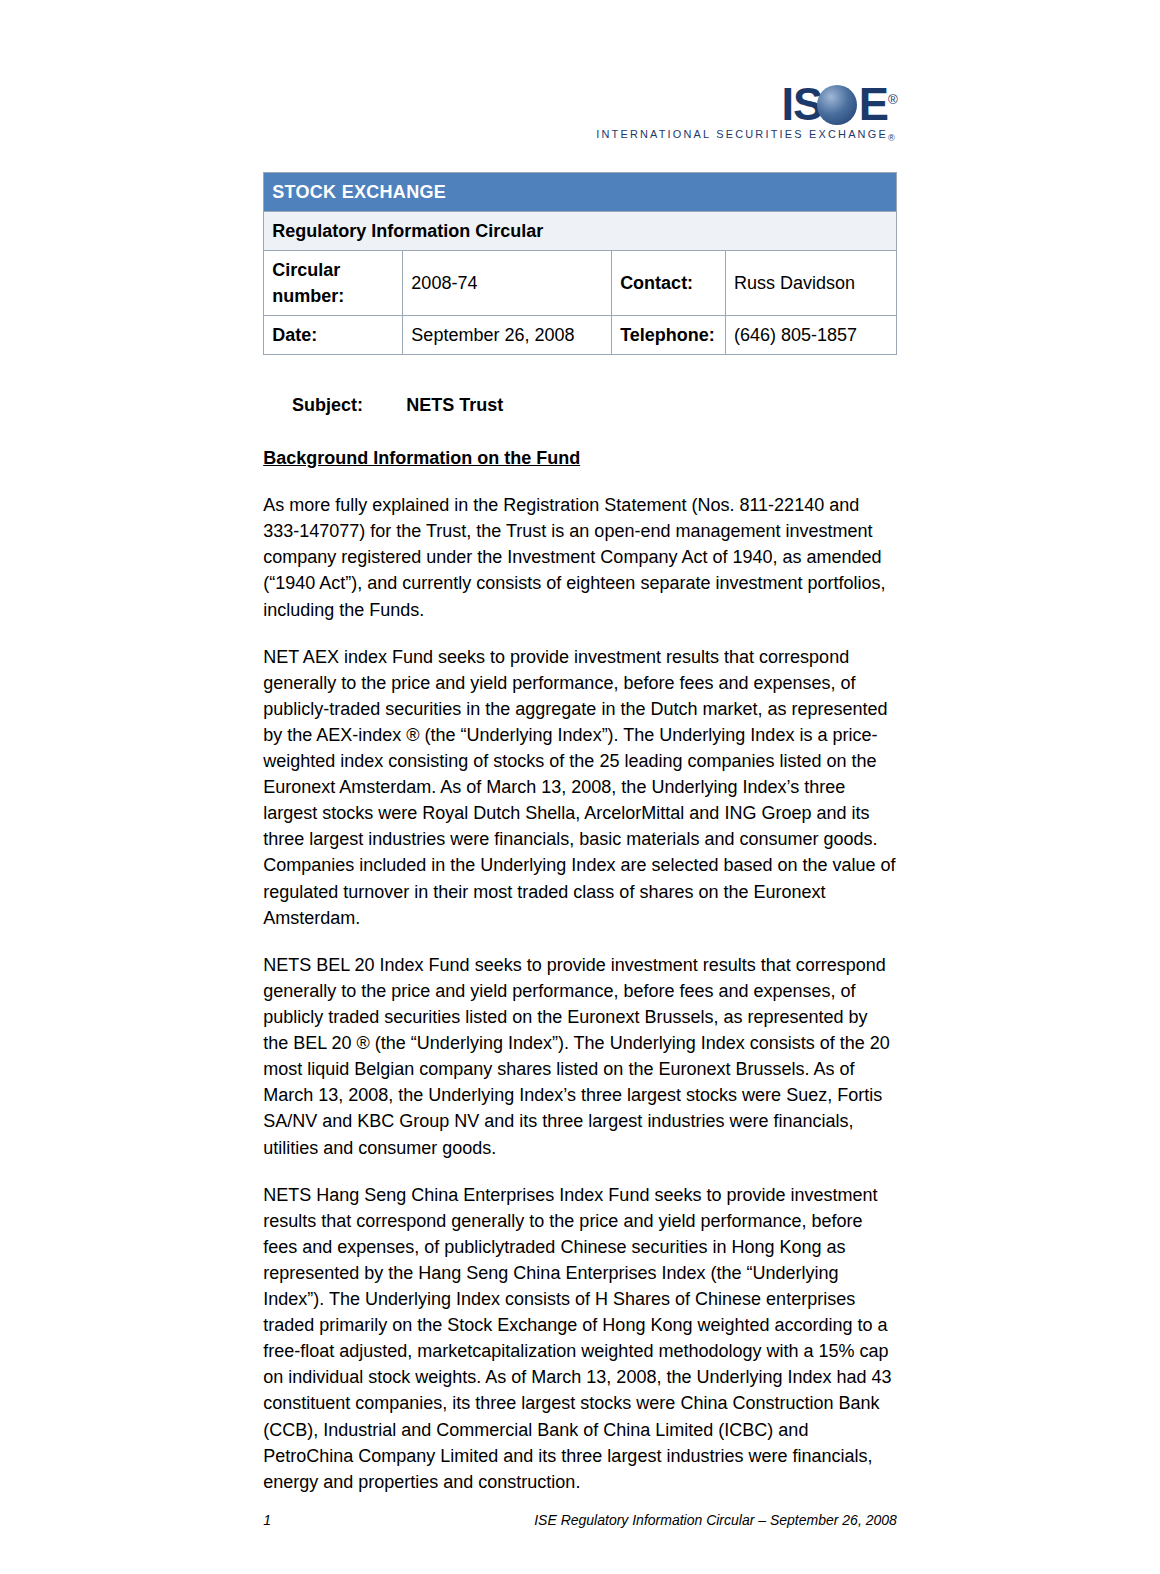IS E®
INTERNATIONAL SECURITIES EXCHANGE®
| STOCK EXCHANGE |
| Regulatory Information Circular |
| Circular number: | 2008-74 | Contact: | Russ Davidson |
| Date: | September 26, 2008 | Telephone: | (646) 805-1857 |
Subject: NETS Trust
Background Information on the Fund
As more fully explained in the Registration Statement (Nos. 811-22140 and 333-147077) for the Trust, the Trust is an open-end management investment company registered under the Investment Company Act of 1940, as amended (“1940 Act”), and currently consists of eighteen separate investment portfolios, including the Funds.
NET AEX index Fund seeks to provide investment results that correspond generally to the price and yield performance, before fees and expenses, of publicly-traded securities in the aggregate in the Dutch market, as represented by the AEX-index ® (the “Underlying Index”). The Underlying Index is a price-weighted index consisting of stocks of the 25 leading companies listed on the Euronext Amsterdam. As of March 13, 2008, the Underlying Index’s three largest stocks were Royal Dutch Shella, ArcelorMittal and ING Groep and its three largest industries were financials, basic materials and consumer goods. Companies included in the Underlying Index are selected based on the value of regulated turnover in their most traded class of shares on the Euronext Amsterdam.
NETS BEL 20 Index Fund seeks to provide investment results that correspond generally to the price and yield performance, before fees and expenses, of publicly traded securities listed on the Euronext Brussels, as represented by the BEL 20 ® (the “Underlying Index”). The Underlying Index consists of the 20 most liquid Belgian company shares listed on the Euronext Brussels. As of March 13, 2008, the Underlying Index’s three largest stocks were Suez, Fortis SA/NV and KBC Group NV and its three largest industries were financials, utilities and consumer goods.
NETS Hang Seng China Enterprises Index Fund seeks to provide investment results that correspond generally to the price and yield performance, before fees and expenses, of publiclytraded Chinese securities in Hong Kong as represented by the Hang Seng China Enterprises Index (the “Underlying Index”). The Underlying Index consists of H Shares of Chinese enterprises traded primarily on the Stock Exchange of Hong Kong weighted according to a free-float adjusted, marketcapitalization weighted methodology with a 15% cap on individual stock weights. As of March 13, 2008, the Underlying Index had 43 constituent companies, its three largest stocks were China Construction Bank (CCB), Industrial and Commercial Bank of China Limited (ICBC) and PetroChina Company Limited and its three largest industries were financials, energy and properties and construction.
1
ISE Regulatory Information Circular – September 26, 2008